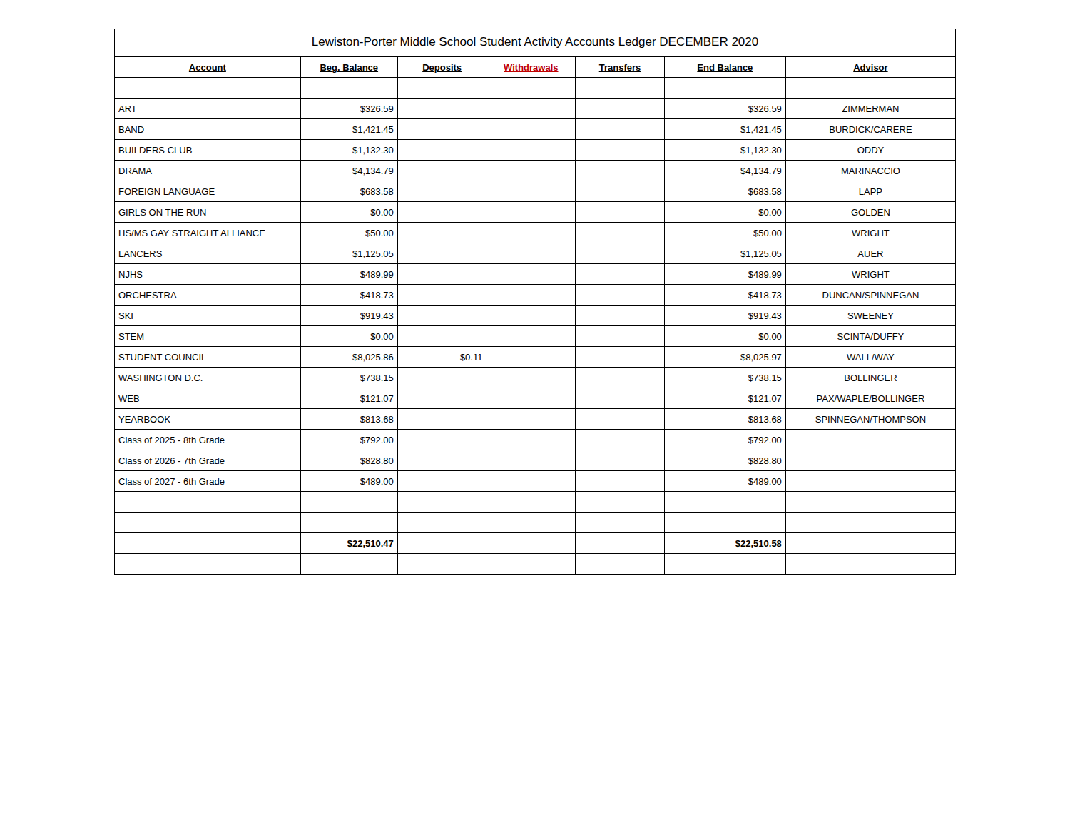| Lewiston-Porter Middle School Student Activity Accounts Ledger DECEMBER 2020 |
| Account | Beg. Balance | Deposits | Withdrawals | Transfers | End Balance | Advisor |
| ART | $326.59 | | | | $326.59 | ZIMMERMAN |
| BAND | $1,421.45 | | | | $1,421.45 | BURDICK/CARERE |
| BUILDERS CLUB | $1,132.30 | | | | $1,132.30 | ODDY |
| DRAMA | $4,134.79 | | | | $4,134.79 | MARINACCIO |
| FOREIGN LANGUAGE | $683.58 | | | | $683.58 | LAPP |
| GIRLS ON THE RUN | $0.00 | | | | $0.00 | GOLDEN |
| HS/MS GAY STRAIGHT ALLIANCE | $50.00 | | | | $50.00 | WRIGHT |
| LANCERS | $1,125.05 | | | | $1,125.05 | AUER |
| NJHS | $489.99 | | | | $489.99 | WRIGHT |
| ORCHESTRA | $418.73 | | | | $418.73 | DUNCAN/SPINNEGAN |
| SKI | $919.43 | | | | $919.43 | SWEENEY |
| STEM | $0.00 | | | | $0.00 | SCINTA/DUFFY |
| STUDENT COUNCIL | $8,025.86 | $0.11 | | | $8,025.97 | WALL/WAY |
| WASHINGTON D.C. | $738.15 | | | | $738.15 | BOLLINGER |
| WEB | $121.07 | | | | $121.07 | PAX/WAPLE/BOLLINGER |
| YEARBOOK | $813.68 | | | | $813.68 | SPINNEGAN/THOMPSON |
| Class of 2025 - 8th Grade | $792.00 | | | | $792.00 | |
| Class of 2026 - 7th Grade | $828.80 | | | | $828.80 | |
| Class of 2027 - 6th Grade | $489.00 | | | | $489.00 | |
| | $22,510.47 | | | | $22,510.58 | |